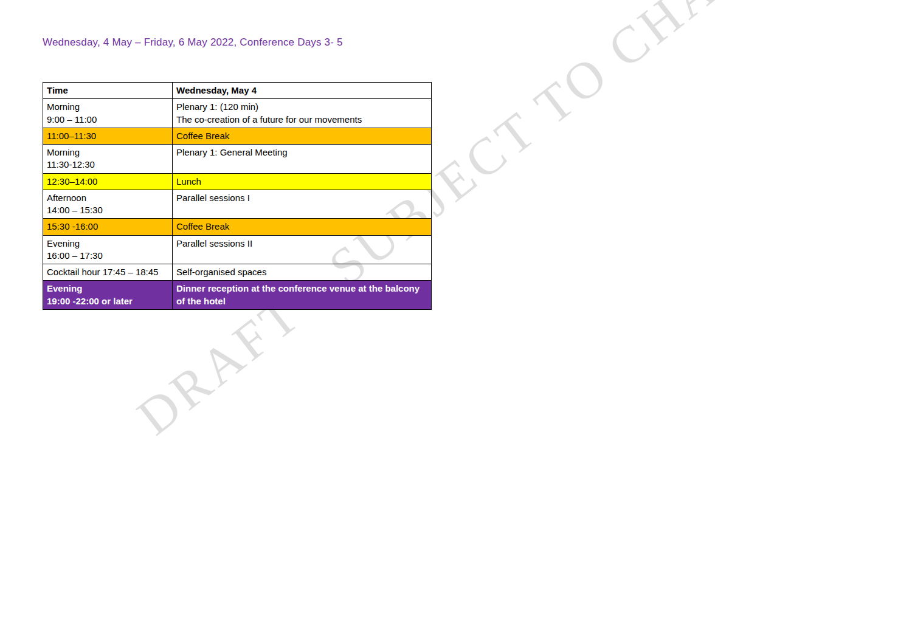DRAFT - SUBJECT TO CHANGE
Wednesday, 4 May – Friday, 6 May 2022, Conference Days 3- 5
| Time | Wednesday, May 4 |
| Morning 9:00 – 11:00 | Plenary 1: (120 min) The co-creation of a future for our movements |
| 11:00–11:30 | Coffee Break |
| Morning 11:30-12:30 | Plenary 1: General Meeting |
| 12:30–14:00 | Lunch |
| Afternoon 14:00 – 15:30 | Parallel sessions I |
| 15:30 -16:00 | Coffee Break |
| Evening 16:00 – 17:30 | Parallel sessions II |
| Cocktail hour 17:45 – 18:45 | Self-organised spaces |
| Evening 19:00 -22:00 or later | Dinner reception at the conference venue at the balcony of the hotel |